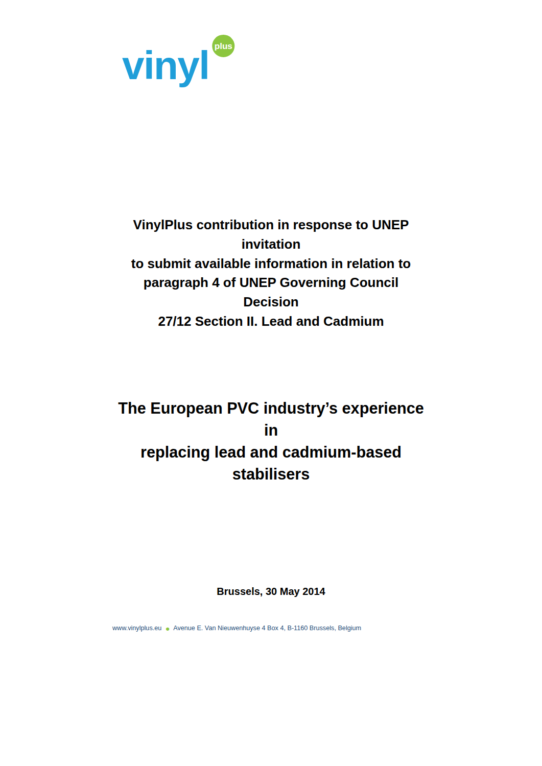plus vinyl
VinylPlus contribution in response to UNEP invitation
to submit available information in relation to
paragraph 4 of UNEP Governing Council Decision
27/12 Section II. Lead and Cadmium
The European PVC industry’s experience in
replacing lead and cadmium-based stabilisers
Brussels, 30 May 2014
www.vinylplus.eu ● Avenue E. Van Nieuwenhuyse 4 Box 4, B-1160 Brussels, Belgium